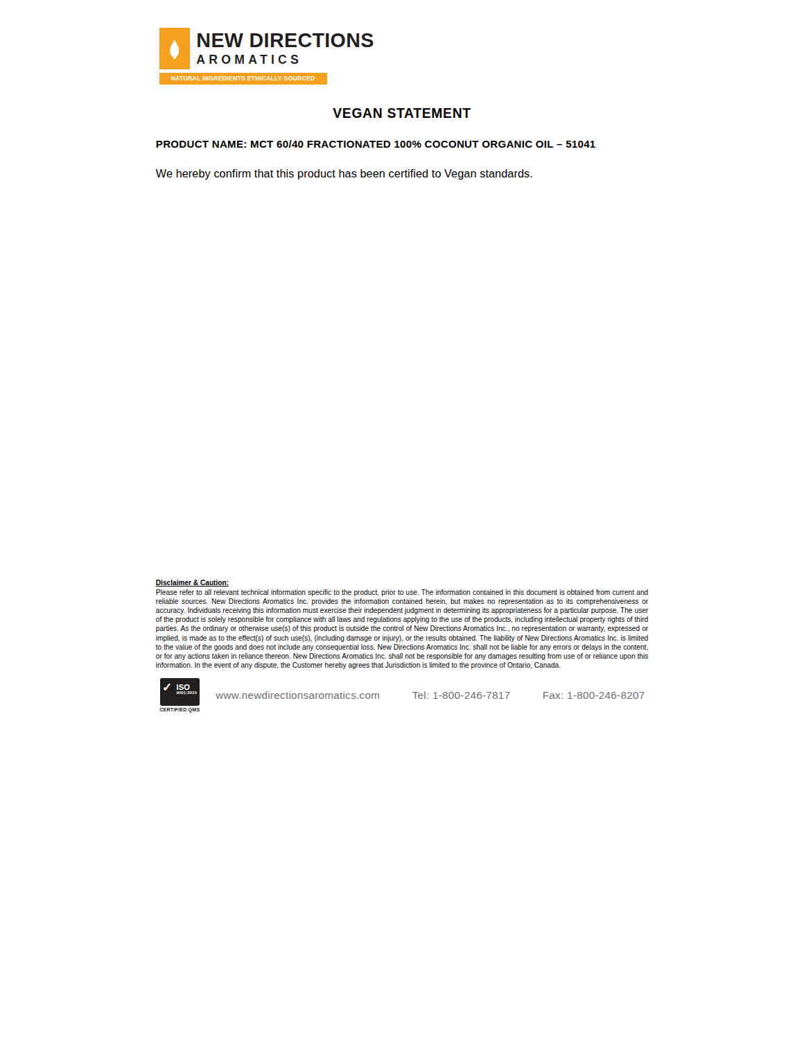NEW DIRECTIONS AROMATICS
NATURAL INGREDIENTS ETHICALLY SOURCED
VEGAN STATEMENT
PRODUCT NAME: MCT 60/40 FRACTIONATED 100% COCONUT ORGANIC OIL – 51041
We hereby confirm that this product has been certified to Vegan standards.
Disclaimer & Caution: Please refer to all relevant technical information specific to the product, prior to use. The information contained in this document is obtained from current and reliable sources. New Directions Aromatics Inc. provides the information contained herein, but makes no representation as to its comprehensiveness or accuracy. Individuals receiving this information must exercise their independent judgment in determining its appropriateness for a particular purpose. The user of the product is solely responsible for compliance with all laws and regulations applying to the use of the products, including intellectual property rights of third parties. As the ordinary or otherwise use(s) of this product is outside the control of New Directions Aromatics Inc., no representation or warranty, expressed or implied, is made as to the effect(s) of such use(s), (including damage or injury), or the results obtained. The liability of New Directions Aromatics Inc. is limited to the value of the goods and does not include any consequential loss. New Directions Aromatics Inc. shall not be liable for any errors or delays in the content, or for any actions taken in reliance thereon. New Directions Aromatics Inc. shall not be responsible for any damages resulting from use of or reliance upon this information. In the event of any dispute, the Customer hereby agrees that Jurisdiction is limited to the province of Ontario, Canada.
✓ ISO 9001:2015
CERTIFIED QMS
www.newdirectionsaromatics.com Tel: 1-800-246-7817 Fax: 1-800-246-8207